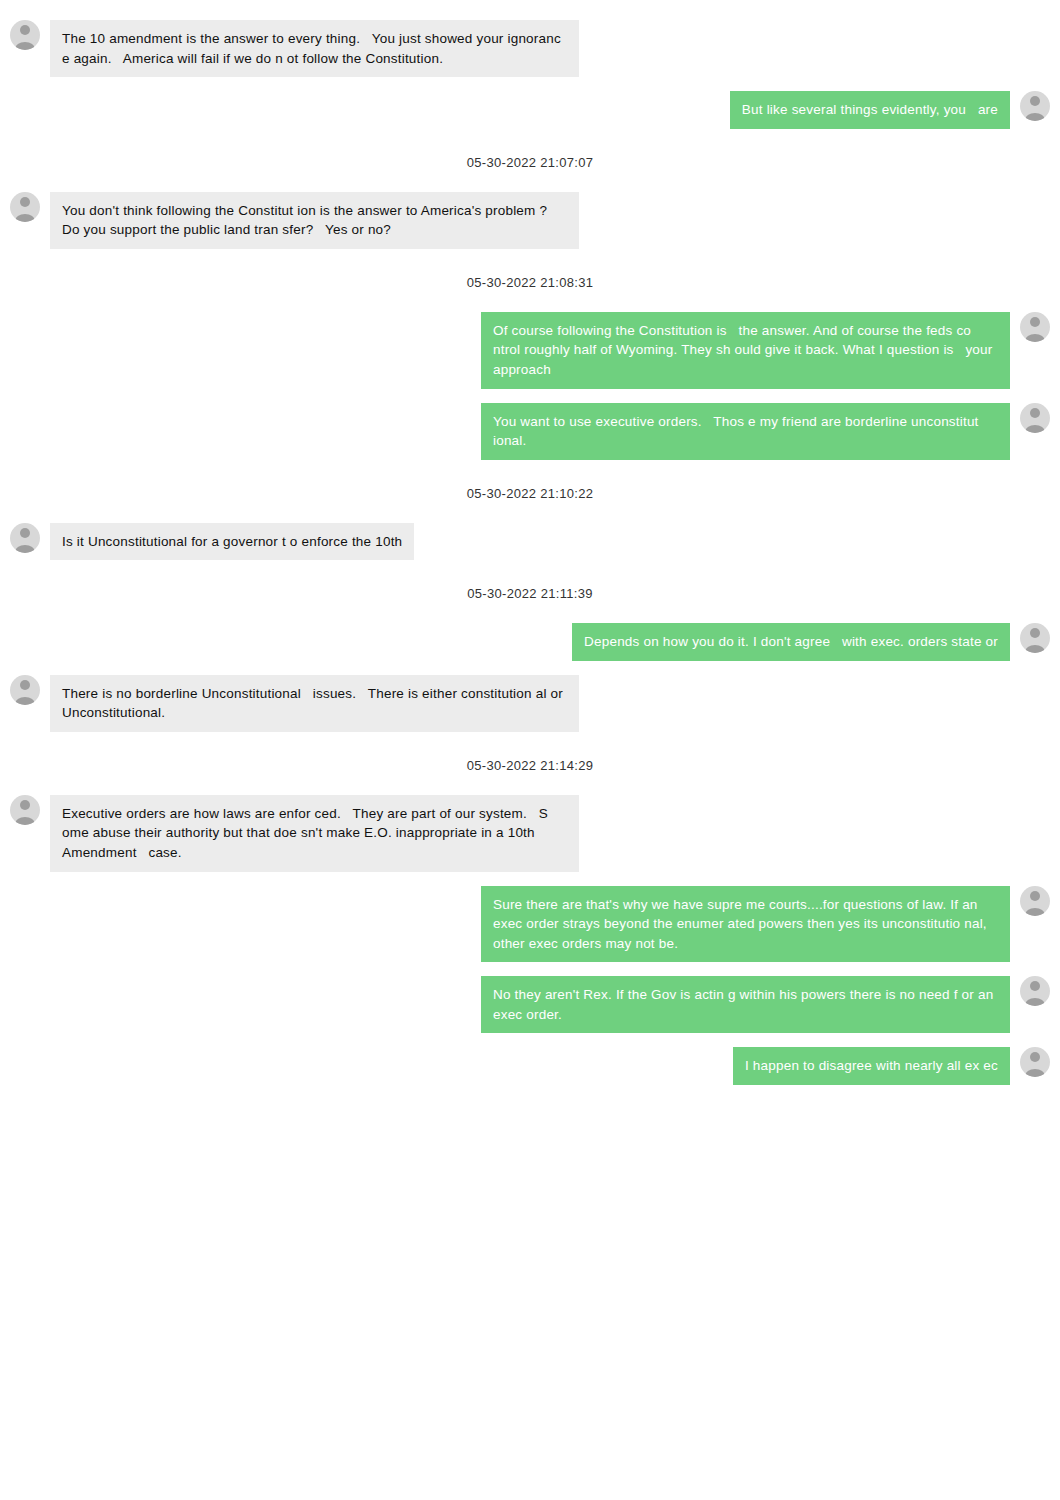The 10 amendment is the answer to every thing. You just showed your ignoranc e again. America will fail if we do n ot follow the Constitution.
But like several things evidently, you are
05-30-2022 21:07:07
You don't think following the Constitut ion is the answer to America's problem ? Do you support the public land tran sfer? Yes or no?
05-30-2022 21:08:31
Of course following the Constitution is the answer. And of course the feds co ntrol roughly half of Wyoming. They sh ould give it back. What I question is your approach
You want to use executive orders. Thos e my friend are borderline unconstitut ional.
05-30-2022 21:10:22
Is it Unconstitutional for a governor t o enforce the 10th
05-30-2022 21:11:39
Depends on how you do it. I don't agree with exec. orders state or
There is no borderline Unconstitutional issues. There is either constitution al or Unconstitutional.
05-30-2022 21:14:29
Executive orders are how laws are enfor ced. They are part of our system. S ome abuse their authority but that doe sn't make E.O. inappropriate in a 10th Amendment case.
Sure there are that's why we have supre me courts....for questions of law. If an exec order strays beyond the enumer ated powers then yes its unconstitutio nal, other exec orders may not be.
No they aren't Rex. If the Gov is actin g within his powers there is no need f or an exec order.
I happen to disagree with nearly all ex ec